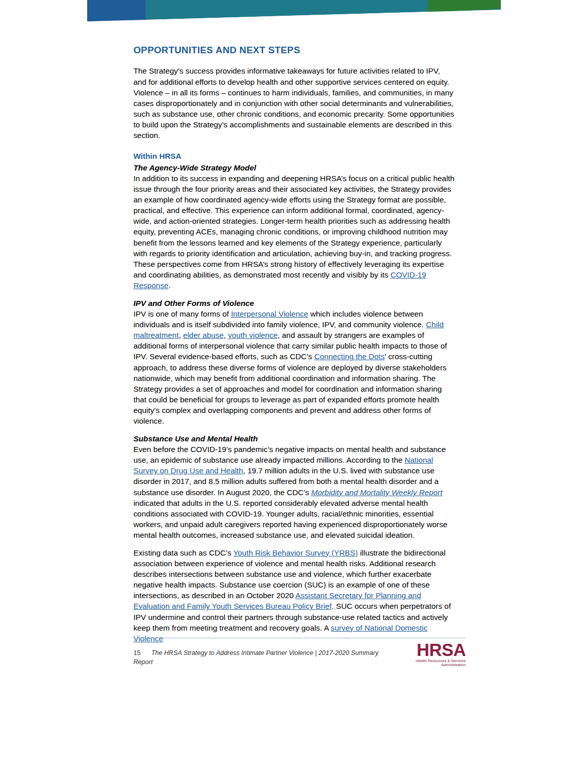OPPORTUNITIES AND NEXT STEPS
The Strategy’s success provides informative takeaways for future activities related to IPV, and for additional efforts to develop health and other supportive services centered on equity. Violence – in all its forms – continues to harm individuals, families, and communities, in many cases disproportionately and in conjunction with other social determinants and vulnerabilities, such as substance use, other chronic conditions, and economic precarity. Some opportunities to build upon the Strategy’s accomplishments and sustainable elements are described in this section.
Within HRSA
The Agency-Wide Strategy Model
In addition to its success in expanding and deepening HRSA’s focus on a critical public health issue through the four priority areas and their associated key activities, the Strategy provides an example of how coordinated agency-wide efforts using the Strategy format are possible, practical, and effective. This experience can inform additional formal, coordinated, agency-wide, and action-oriented strategies. Longer-term health priorities such as addressing health equity, preventing ACEs, managing chronic conditions, or improving childhood nutrition may benefit from the lessons learned and key elements of the Strategy experience, particularly with regards to priority identification and articulation, achieving buy-in, and tracking progress. These perspectives come from HRSA’s strong history of effectively leveraging its expertise and coordinating abilities, as demonstrated most recently and visibly by its COVID-19 Response.
IPV and Other Forms of Violence
IPV is one of many forms of Interpersonal Violence which includes violence between individuals and is itself subdivided into family violence, IPV, and community violence. Child maltreatment, elder abuse, youth violence, and assault by strangers are examples of additional forms of interpersonal violence that carry similar public health impacts to those of IPV. Several evidence-based efforts, such as CDC’s Connecting the Dots’ cross-cutting approach, to address these diverse forms of violence are deployed by diverse stakeholders nationwide, which may benefit from additional coordination and information sharing. The Strategy provides a set of approaches and model for coordination and information sharing that could be beneficial for groups to leverage as part of expanded efforts promote health equity’s complex and overlapping components and prevent and address other forms of violence.
Substance Use and Mental Health
Even before the COVID-19’s pandemic’s negative impacts on mental health and substance use, an epidemic of substance use already impacted millions. According to the National Survey on Drug Use and Health, 19.7 million adults in the U.S. lived with substance use disorder in 2017, and 8.5 million adults suffered from both a mental health disorder and a substance use disorder. In August 2020, the CDC’s Morbidity and Mortality Weekly Report indicated that adults in the U.S. reported considerably elevated adverse mental health conditions associated with COVID-19. Younger adults, racial/ethnic minorities, essential workers, and unpaid adult caregivers reported having experienced disproportionately worse mental health outcomes, increased substance use, and elevated suicidal ideation.
Existing data such as CDC’s Youth Risk Behavior Survey (YRBS) illustrate the bidirectional association between experience of violence and mental health risks. Additional research describes intersections between substance use and violence, which further exacerbate negative health impacts. Substance use coercion (SUC) is an example of one of these intersections, as described in an October 2020 Assistant Secretary for Planning and Evaluation and Family Youth Services Bureau Policy Brief. SUC occurs when perpetrators of IPV undermine and control their partners through substance-use related tactics and actively keep them from meeting treatment and recovery goals. A survey of National Domestic Violence
15 The HRSA Strategy to Address Intimate Partner Violence | 2017-2020 Summary Report
HRSA
Health Resources & Services Administration